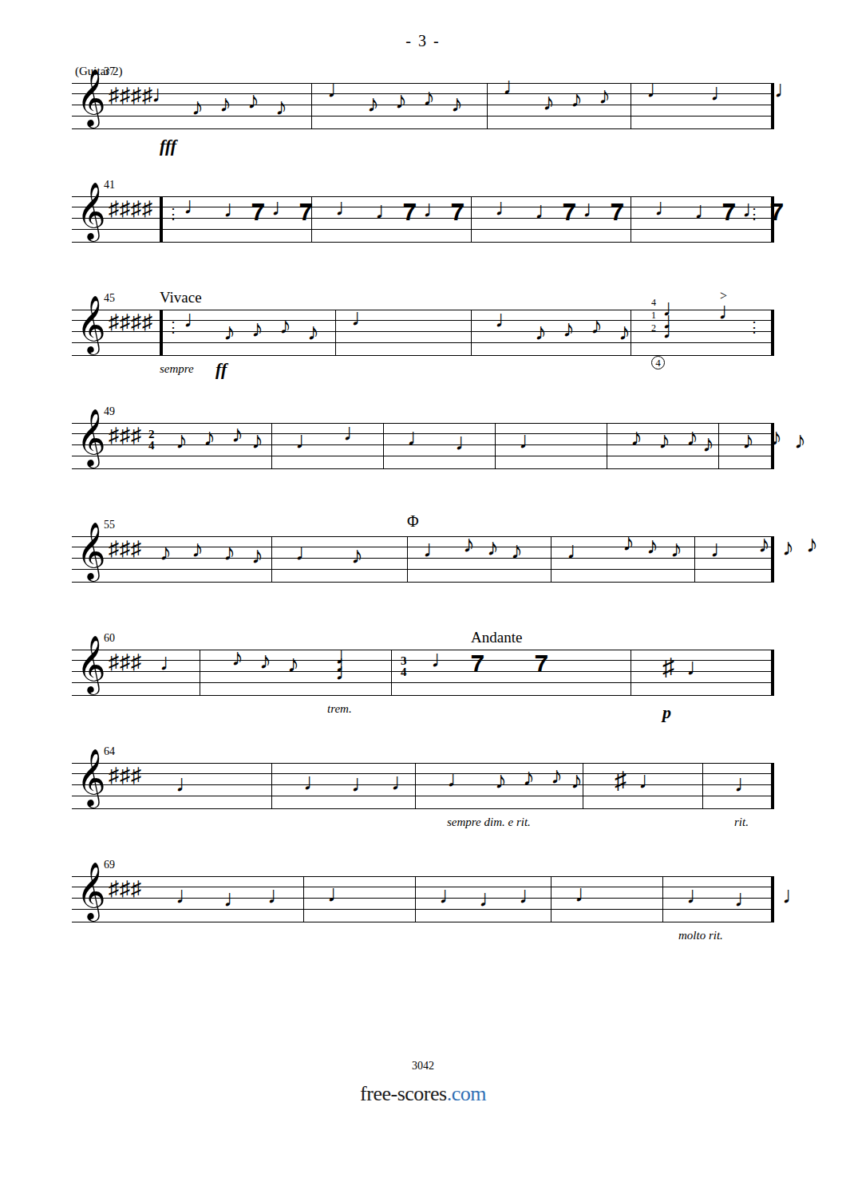- 3 -
(Guitar 2)
37
𝄞 ♯♯♯♯
♩ ♪ ♪ ♪ ♪ ♩ ♪ ♪ ♪ ♪ ♩ ♪ ♪ ♪ ♩ ♩ ♩
fff
41
𝄞 ♯♯♯♯ ⋮ ⋮
♩ ♩ 𝟕 ♩ 𝟕 ♩ ♩ 𝟕 ♩ 𝟕 ♩ ♩ 𝟕 ♩ 𝟕 ♩ ♩ 𝟕 ♩ 𝟕
45 Vivace
𝄞 ♯♯♯♯ ⋮ ⋮
♩ ♪ ♪ ♪ ♪ ♩ ♩ ♪ ♪ ♪ ♪ ♩ ♩ ♩ ♩
4 1 2 4 > sempre ff
49
𝄞 ♯♯♯ 24
♪ ♪ ♪ ♪ ♩ ♩ ♩ ♩ ♩ ♪ ♪ ♪ ♪ ♪ ♪ ♪
55
𝄞 ♯♯♯
♪ ♪ ♪ ♪ ♩ ♪ ♩ ♪ ♪ ♪ ♩ ♪ ♪ ♪ ♩ ♪ ♪ ♪
Φ
60 Andante
𝄞 ♯♯♯ 34
♩ ♪ ♪ ♪ ♩ ♩ ♩ ♩ 𝟕 𝟕 ♯ ♩
trem. p
64
𝄞 ♯♯♯
♩ ♩ ♩ ♩ ♩ ♪ ♪ ♪ ♪ ♯ ♩ ♩
sempre dim. e rit. rit.
69
𝄞 ♯♯♯
♩ ♩ ♩ ♩ ♩ ♩ ♩ ♩ ♩ ♩ ♩
molto rit.
3042
free-scores.com